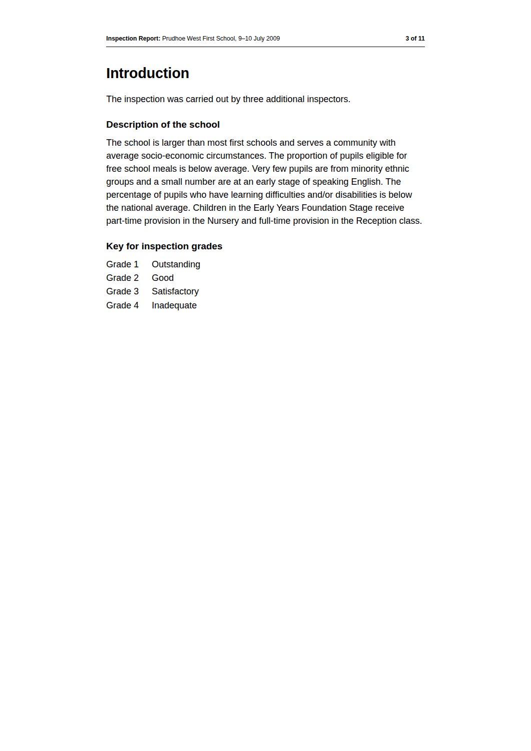Inspection Report: Prudhoe West First School, 9–10 July 2009
3 of 11
Introduction
The inspection was carried out by three additional inspectors.
Description of the school
The school is larger than most first schools and serves a community with average socio-economic circumstances. The proportion of pupils eligible for free school meals is below average. Very few pupils are from minority ethnic groups and a small number are at an early stage of speaking English. The percentage of pupils who have learning difficulties and/or disabilities is below the national average. Children in the Early Years Foundation Stage receive part-time provision in the Nursery and full-time provision in the Reception class.
Key for inspection grades
Grade 1
Outstanding
Grade 2
Good
Grade 3
Satisfactory
Grade 4
Inadequate